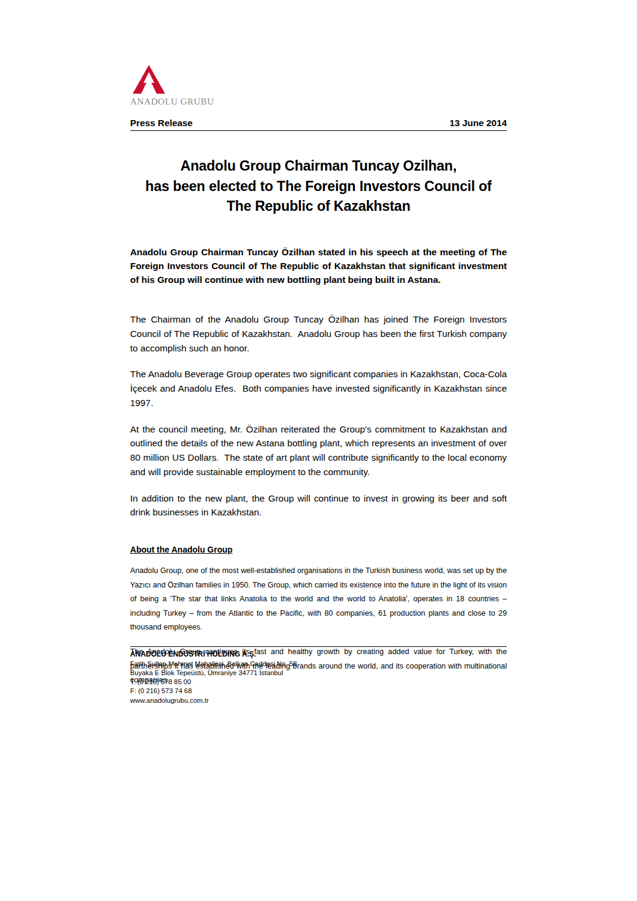ANADOLU GRUBU
Press Release 13 June 2014
Anadolu Group Chairman Tuncay Ozilhan,
has been elected to The Foreign Investors Council of
The Republic of Kazakhstan
Anadolu Group Chairman Tuncay Özilhan stated in his speech at the meeting of The Foreign Investors Council of The Republic of Kazakhstan that significant investment of his Group will continue with new bottling plant being built in Astana.
The Chairman of the Anadolu Group Tuncay Özilhan has joined The Foreign Investors Council of The Republic of Kazakhstan. Anadolu Group has been the first Turkish company to accomplish such an honor.
The Anadolu Beverage Group operates two significant companies in Kazakhstan, Coca-Cola İçecek and Anadolu Efes. Both companies have invested significantly in Kazakhstan since 1997.
At the council meeting, Mr. Özilhan reiterated the Group's commitment to Kazakhstan and outlined the details of the new Astana bottling plant, which represents an investment of over 80 million US Dollars. The state of art plant will contribute significantly to the local economy and will provide sustainable employment to the community.
In addition to the new plant, the Group will continue to invest in growing its beer and soft drink businesses in Kazakhstan.
About the Anadolu Group
Anadolu Group, one of the most well-established organisations in the Turkish business world, was set up by the Yazıcı and Özilhan families in 1950. The Group, which carried its existence into the future in the light of its vision of being a 'The star that links Anatolia to the world and the world to Anatolia', operates in 18 countries – including Turkey – from the Atlantic to the Pacific, with 80 companies, 61 production plants and close to 29 thousand employees.
The Anadolu Group continues its fast and healthy growth by creating added value for Turkey, with the partnerships it has established with the leading brands around the world, and its cooperation with multinational companies.
ANADOLU ENDÜSTRİ HOLDİNG A.Ş.
Fatih Sultan Mehmet Mahallesi, Balkan Caddesi No. 58
Buyaka E Blok Tepeüstü, Ümraniye 34771 İstanbul
T: (0 216) 578 85 00
F: (0 216) 573 74 68
www.anadolugrubu.com.tr